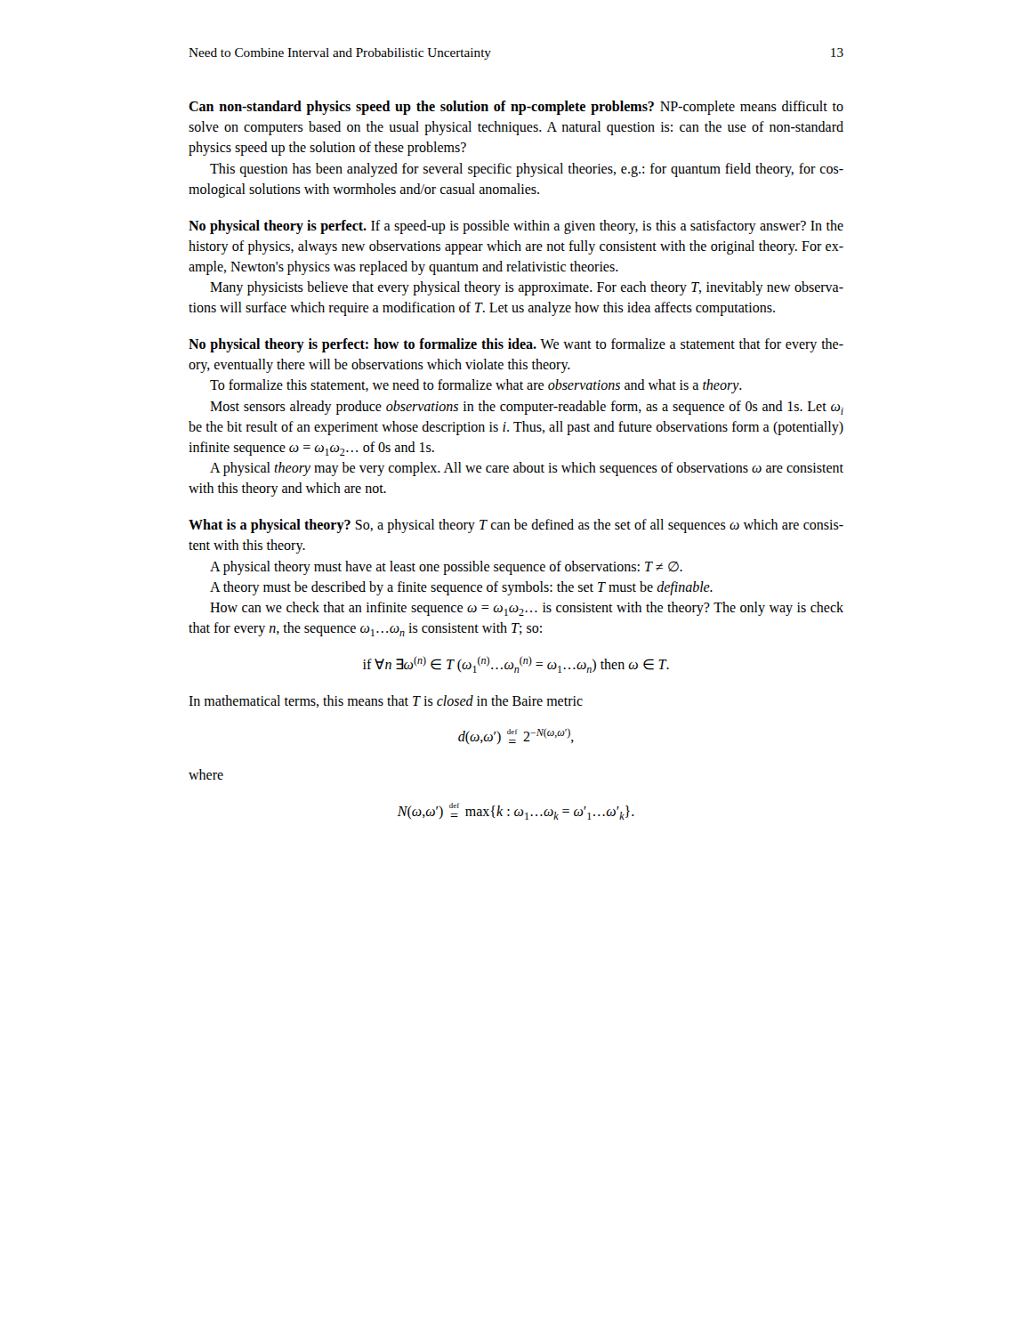Need to Combine Interval and Probabilistic Uncertainty 13
Can non-standard physics speed up the solution of np-complete problems? NP-complete means difficult to solve on computers based on the usual physical techniques. A natural question is: can the use of non-standard physics speed up the solution of these problems?
This question has been analyzed for several specific physical theories, e.g.: for quantum field theory, for cosmological solutions with wormholes and/or casual anomalies.
No physical theory is perfect. If a speed-up is possible within a given theory, is this a satisfactory answer? In the history of physics, always new observations appear which are not fully consistent with the original theory. For example, Newton's physics was replaced by quantum and relativistic theories.
Many physicists believe that every physical theory is approximate. For each theory T, inevitably new observations will surface which require a modification of T. Let us analyze how this idea affects computations.
No physical theory is perfect: how to formalize this idea. We want to formalize a statement that for every theory, eventually there will be observations which violate this theory.
To formalize this statement, we need to formalize what are observations and what is a theory.
Most sensors already produce observations in the computer-readable form, as a sequence of 0s and 1s. Let ωi be the bit result of an experiment whose description is i. Thus, all past and future observations form a (potentially) infinite sequence ω = ω1ω2… of 0s and 1s.
A physical theory may be very complex. All we care about is which sequences of observations ω are consistent with this theory and which are not.
What is a physical theory? So, a physical theory T can be defined as the set of all sequences ω which are consistent with this theory.
A physical theory must have at least one possible sequence of observations: T ≠ ∅.
A theory must be described by a finite sequence of symbols: the set T must be definable.
How can we check that an infinite sequence ω = ω1ω2… is consistent with the theory? The only way is check that for every n, the sequence ω1…ωn is consistent with T; so:
if ∀n ∃ω(n) ∈ T (ω1(n)…ωn(n) = ω1…ωn) then ω ∈ T.
In mathematical terms, this means that T is closed in the Baire metric
d(ω,ω′) def= 2−N(ω,ω′),
where
N(ω,ω′) def= max{k : ω1…ωk = ω′1…ω′k}.